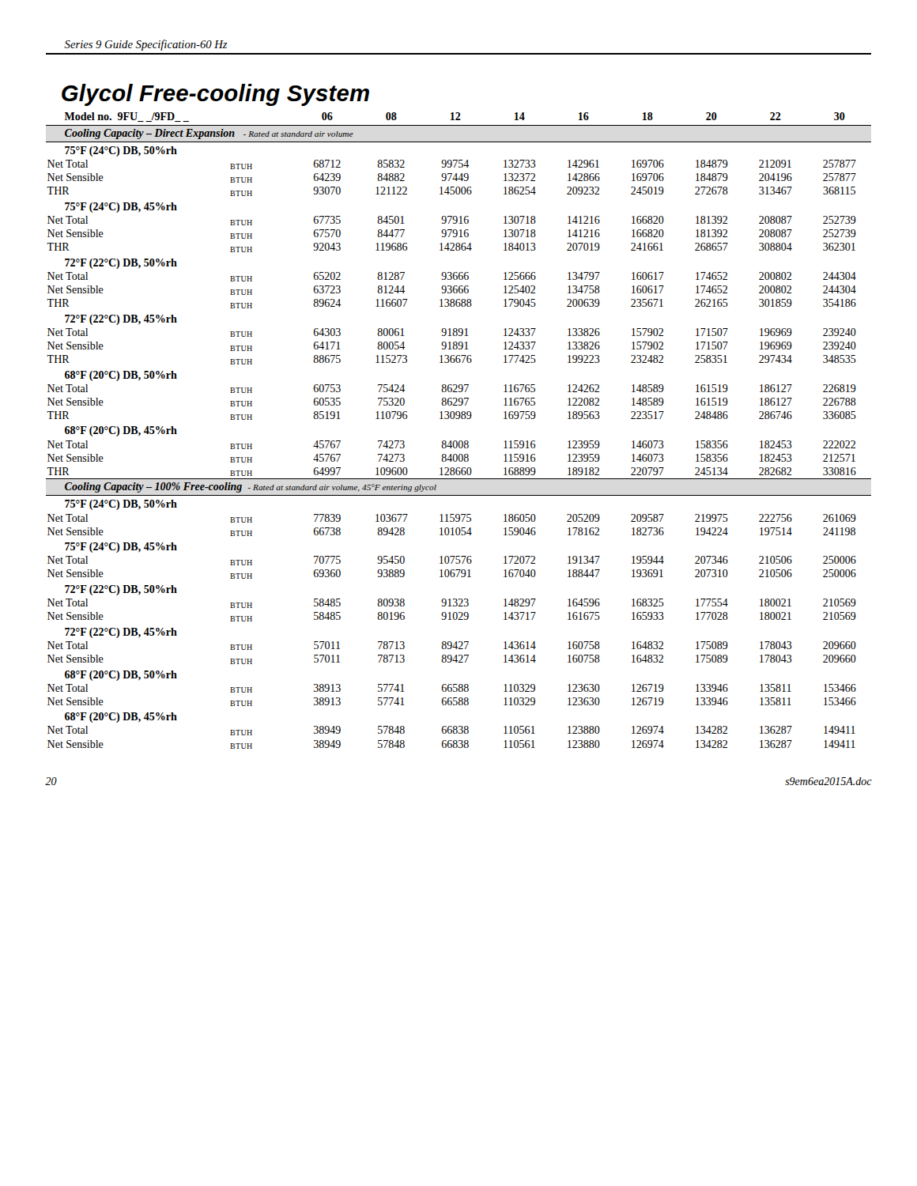Series 9 Guide Specification-60 Hz
Glycol Free-cooling System
| Model no. 9FU_ _/9FD_ _ | | 06 | 08 | 12 | 14 | 16 | 18 | 20 | 22 | 30 |
| Cooling Capacity – Direct Expansion - Rated at standard air volume |
| 75°F (24°C) DB, 50%rh |
| Net Total | BTUH | 68712 | 85832 | 99754 | 132733 | 142961 | 169706 | 184879 | 212091 | 257877 |
| Net Sensible | BTUH | 64239 | 84882 | 97449 | 132372 | 142866 | 169706 | 184879 | 204196 | 257877 |
| THR | BTUH | 93070 | 121122 | 145006 | 186254 | 209232 | 245019 | 272678 | 313467 | 368115 |
| 75°F (24°C) DB, 45%rh |
| Net Total | BTUH | 67735 | 84501 | 97916 | 130718 | 141216 | 166820 | 181392 | 208087 | 252739 |
| Net Sensible | BTUH | 67570 | 84477 | 97916 | 130718 | 141216 | 166820 | 181392 | 208087 | 252739 |
| THR | BTUH | 92043 | 119686 | 142864 | 184013 | 207019 | 241661 | 268657 | 308804 | 362301 |
| 72°F (22°C) DB, 50%rh |
| Net Total | BTUH | 65202 | 81287 | 93666 | 125666 | 134797 | 160617 | 174652 | 200802 | 244304 |
| Net Sensible | BTUH | 63723 | 81244 | 93666 | 125402 | 134758 | 160617 | 174652 | 200802 | 244304 |
| THR | BTUH | 89624 | 116607 | 138688 | 179045 | 200639 | 235671 | 262165 | 301859 | 354186 |
| 72°F (22°C) DB, 45%rh |
| Net Total | BTUH | 64303 | 80061 | 91891 | 124337 | 133826 | 157902 | 171507 | 196969 | 239240 |
| Net Sensible | BTUH | 64171 | 80054 | 91891 | 124337 | 133826 | 157902 | 171507 | 196969 | 239240 |
| THR | BTUH | 88675 | 115273 | 136676 | 177425 | 199223 | 232482 | 258351 | 297434 | 348535 |
| 68°F (20°C) DB, 50%rh |
| Net Total | BTUH | 60753 | 75424 | 86297 | 116765 | 124262 | 148589 | 161519 | 186127 | 226819 |
| Net Sensible | BTUH | 60535 | 75320 | 86297 | 116765 | 122082 | 148589 | 161519 | 186127 | 226788 |
| THR | BTUH | 85191 | 110796 | 130989 | 169759 | 189563 | 223517 | 248486 | 286746 | 336085 |
| 68°F (20°C) DB, 45%rh |
| Net Total | BTUH | 45767 | 74273 | 84008 | 115916 | 123959 | 146073 | 158356 | 182453 | 222022 |
| Net Sensible | BTUH | 45767 | 74273 | 84008 | 115916 | 123959 | 146073 | 158356 | 182453 | 212571 |
| THR | BTUH | 64997 | 109600 | 128660 | 168899 | 189182 | 220797 | 245134 | 282682 | 330816 |
| Cooling Capacity – 100% Free-cooling - Rated at standard air volume, 45°F entering glycol |
| 75°F (24°C) DB, 50%rh |
| Net Total | BTUH | 77839 | 103677 | 115975 | 186050 | 205209 | 209587 | 219975 | 222756 | 261069 |
| Net Sensible | BTUH | 66738 | 89428 | 101054 | 159046 | 178162 | 182736 | 194224 | 197514 | 241198 |
| 75°F (24°C) DB, 45%rh |
| Net Total | BTUH | 70775 | 95450 | 107576 | 172072 | 191347 | 195944 | 207346 | 210506 | 250006 |
| Net Sensible | BTUH | 69360 | 93889 | 106791 | 167040 | 188447 | 193691 | 207310 | 210506 | 250006 |
| 72°F (22°C) DB, 50%rh |
| Net Total | BTUH | 58485 | 80938 | 91323 | 148297 | 164596 | 168325 | 177554 | 180021 | 210569 |
| Net Sensible | BTUH | 58485 | 80196 | 91029 | 143717 | 161675 | 165933 | 177028 | 180021 | 210569 |
| 72°F (22°C) DB, 45%rh |
| Net Total | BTUH | 57011 | 78713 | 89427 | 143614 | 160758 | 164832 | 175089 | 178043 | 209660 |
| Net Sensible | BTUH | 57011 | 78713 | 89427 | 143614 | 160758 | 164832 | 175089 | 178043 | 209660 |
| 68°F (20°C) DB, 50%rh |
| Net Total | BTUH | 38913 | 57741 | 66588 | 110329 | 123630 | 126719 | 133946 | 135811 | 153466 |
| Net Sensible | BTUH | 38913 | 57741 | 66588 | 110329 | 123630 | 126719 | 133946 | 135811 | 153466 |
| 68°F (20°C) DB, 45%rh |
| Net Total | BTUH | 38949 | 57848 | 66838 | 110561 | 123880 | 126974 | 134282 | 136287 | 149411 |
| Net Sensible | BTUH | 38949 | 57848 | 66838 | 110561 | 123880 | 126974 | 134282 | 136287 | 149411 |
20
s9em6ea2015A.doc